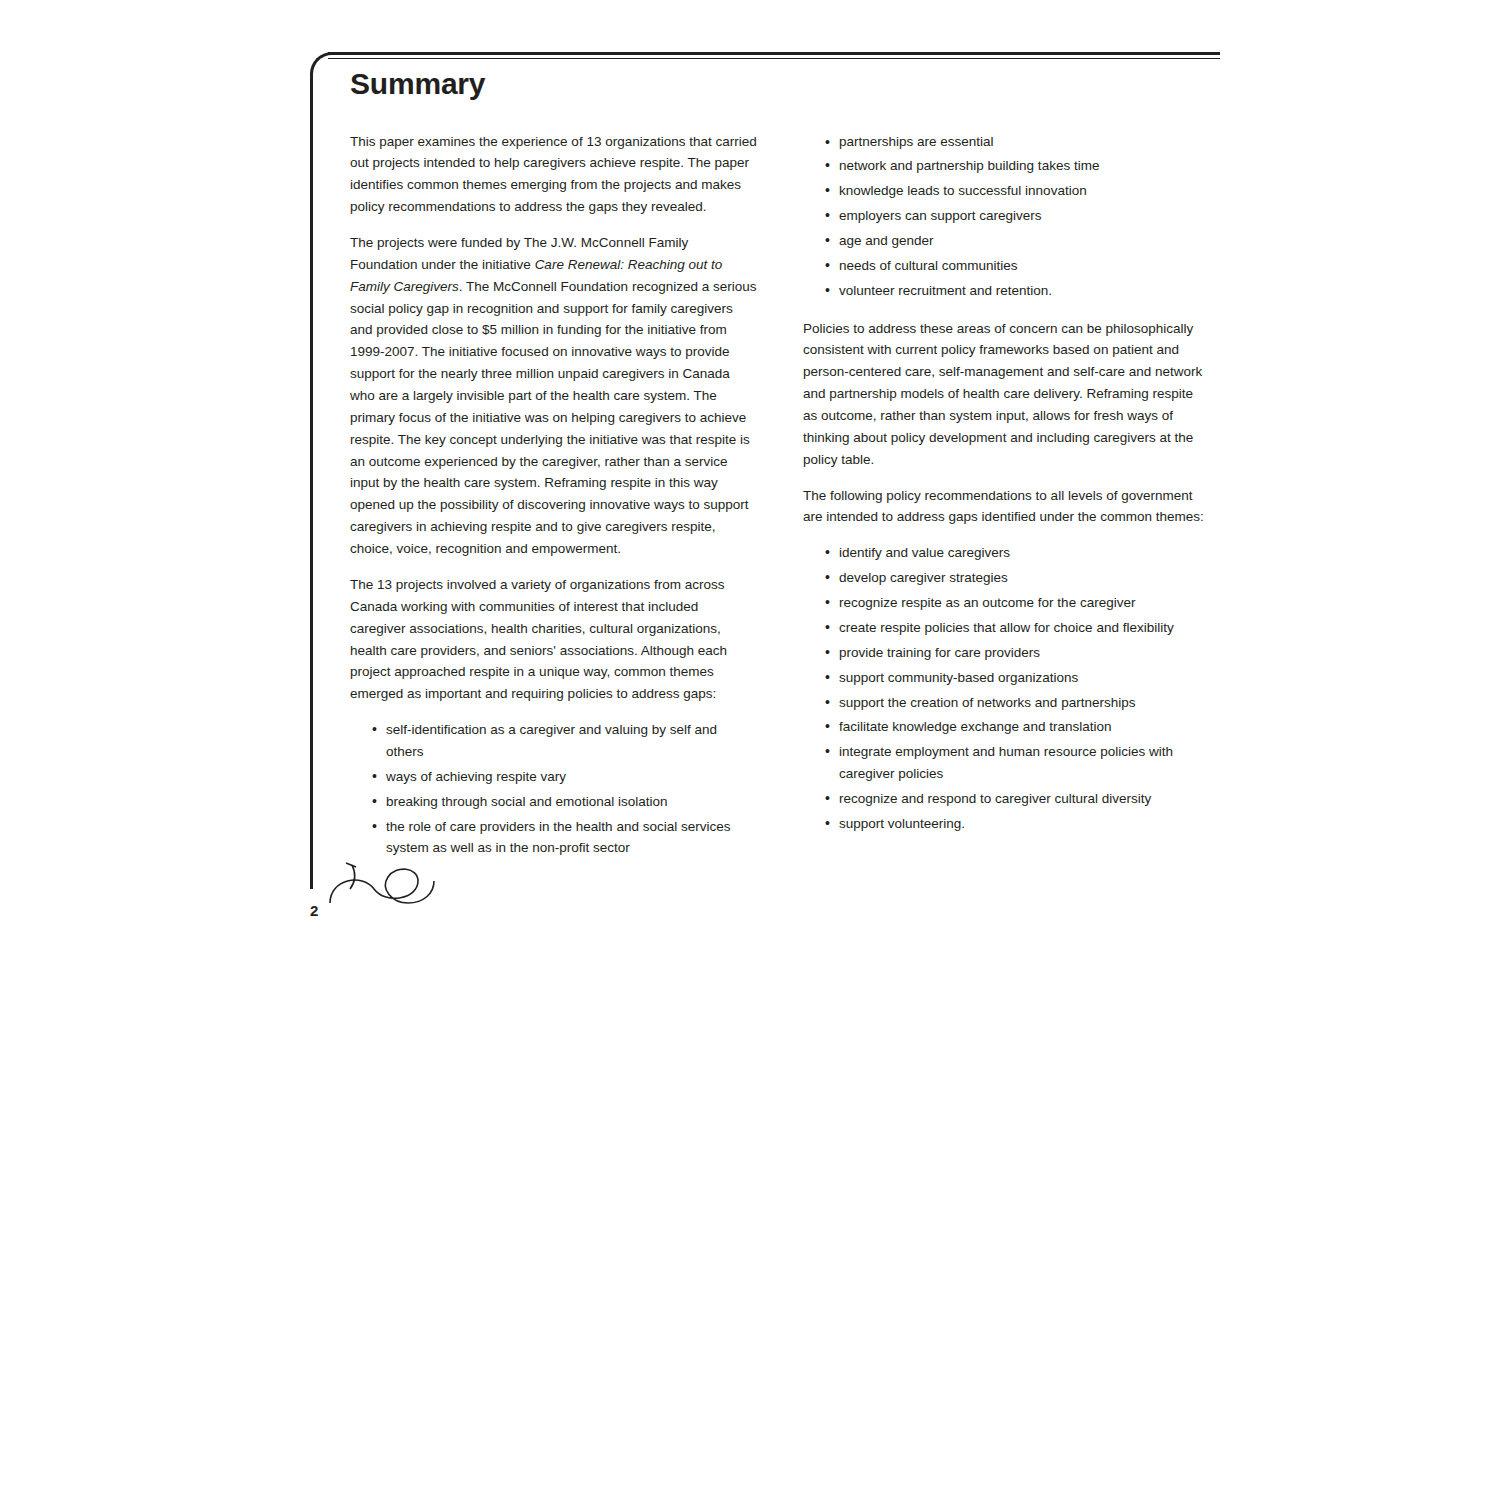Summary
This paper examines the experience of 13 organizations that carried out projects intended to help caregivers achieve respite. The paper identifies common themes emerging from the projects and makes policy recommendations to address the gaps they revealed.
The projects were funded by The J.W. McConnell Family Foundation under the initiative Care Renewal: Reaching out to Family Caregivers. The McConnell Foundation recognized a serious social policy gap in recognition and support for family caregivers and provided close to $5 million in funding for the initiative from 1999-2007. The initiative focused on innovative ways to provide support for the nearly three million unpaid caregivers in Canada who are a largely invisible part of the health care system. The primary focus of the initiative was on helping caregivers to achieve respite. The key concept underlying the initiative was that respite is an outcome experienced by the caregiver, rather than a service input by the health care system. Reframing respite in this way opened up the possibility of discovering innovative ways to support caregivers in achieving respite and to give caregivers respite, choice, voice, recognition and empowerment.
The 13 projects involved a variety of organizations from across Canada working with communities of interest that included caregiver associations, health charities, cultural organizations, health care providers, and seniors' associations. Although each project approached respite in a unique way, common themes emerged as important and requiring policies to address gaps:
self-identification as a caregiver and valuing by self and others
ways of achieving respite vary
breaking through social and emotional isolation
the role of care providers in the health and social services system as well as in the non-profit sector
partnerships are essential
network and partnership building takes time
knowledge leads to successful innovation
employers can support caregivers
age and gender
needs of cultural communities
volunteer recruitment and retention.
Policies to address these areas of concern can be philosophically consistent with current policy frameworks based on patient and person-centered care, self-management and self-care and network and partnership models of health care delivery. Reframing respite as outcome, rather than system input, allows for fresh ways of thinking about policy development and including caregivers at the policy table.
The following policy recommendations to all levels of government are intended to address gaps identified under the common themes:
identify and value caregivers
develop caregiver strategies
recognize respite as an outcome for the caregiver
create respite policies that allow for choice and flexibility
provide training for care providers
support community-based organizations
support the creation of networks and partnerships
facilitate knowledge exchange and translation
integrate employment and human resource policies with caregiver policies
recognize and respond to caregiver cultural diversity
support volunteering.
2